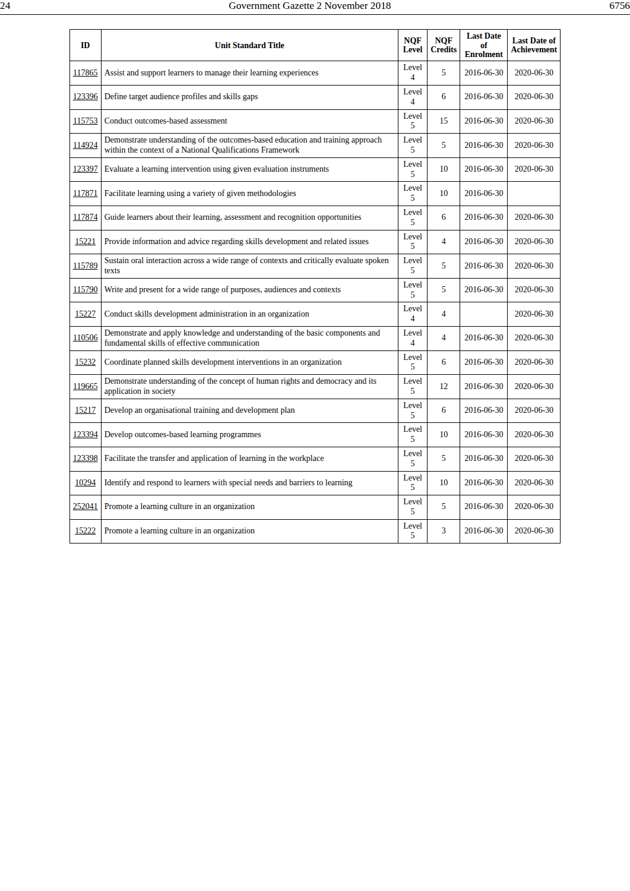24 Government Gazette 2 November 2018 6756
| ID | Unit Standard Title | NQF Level | NQF Credits | Last Date of Enrolment | Last Date of Achievement |
| --- | --- | --- | --- | --- | --- |
| 117865 | Assist and support learners to manage their learning experiences | Level 4 | 5 | 2016-06-30 | 2020-06-30 |
| 123396 | Define target audience profiles and skills gaps | Level 4 | 6 | 2016-06-30 | 2020-06-30 |
| 115753 | Conduct outcomes-based assessment | Level 5 | 15 | 2016-06-30 | 2020-06-30 |
| 114924 | Demonstrate understanding of the outcomes-based education and training approach within the context of a National Qualifications Framework | Level 5 | 5 | 2016-06-30 | 2020-06-30 |
| 123397 | Evaluate a learning intervention using given evaluation instruments | Level 5 | 10 | 2016-06-30 | 2020-06-30 |
| 117871 | Facilitate learning using a variety of given methodologies | Level 5 | 10 | 2016-06-30 | |
| 117874 | Guide learners about their learning, assessment and recognition opportunities | Level 5 | 6 | 2016-06-30 | 2020-06-30 |
| 15221 | Provide information and advice regarding skills development and related issues | Level 5 | 4 | 2016-06-30 | 2020-06-30 |
| 115789 | Sustain oral interaction across a wide range of contexts and critically evaluate spoken texts | Level 5 | 5 | 2016-06-30 | 2020-06-30 |
| 115790 | Write and present for a wide range of purposes, audiences and contexts | Level 5 | 5 | 2016-06-30 | 2020-06-30 |
| 15227 | Conduct skills development administration in an organization | Level 4 | 4 | | 2020-06-30 |
| 110506 | Demonstrate and apply knowledge and understanding of the basic components and fundamental skills of effective communication | Level 4 | 4 | 2016-06-30 | 2020-06-30 |
| 15232 | Coordinate planned skills development interventions in an organization | Level 5 | 6 | 2016-06-30 | 2020-06-30 |
| 119665 | Demonstrate understanding of the concept of human rights and democracy and its application in society | Level 5 | 12 | 2016-06-30 | 2020-06-30 |
| 15217 | Develop an organisational training and development plan | Level 5 | 6 | 2016-06-30 | 2020-06-30 |
| 123394 | Develop outcomes-based learning programmes | Level 5 | 10 | 2016-06-30 | 2020-06-30 |
| 123398 | Facilitate the transfer and application of learning in the workplace | Level 5 | 5 | 2016-06-30 | 2020-06-30 |
| 10294 | Identify and respond to learners with special needs and barriers to learning | Level 5 | 10 | 2016-06-30 | 2020-06-30 |
| 252041 | Promote a learning culture in an organization | Level 5 | 5 | 2016-06-30 | 2020-06-30 |
| 15222 | Promote a learning culture in an organization | Level 5 | 3 | 2016-06-30 | 2020-06-30 |